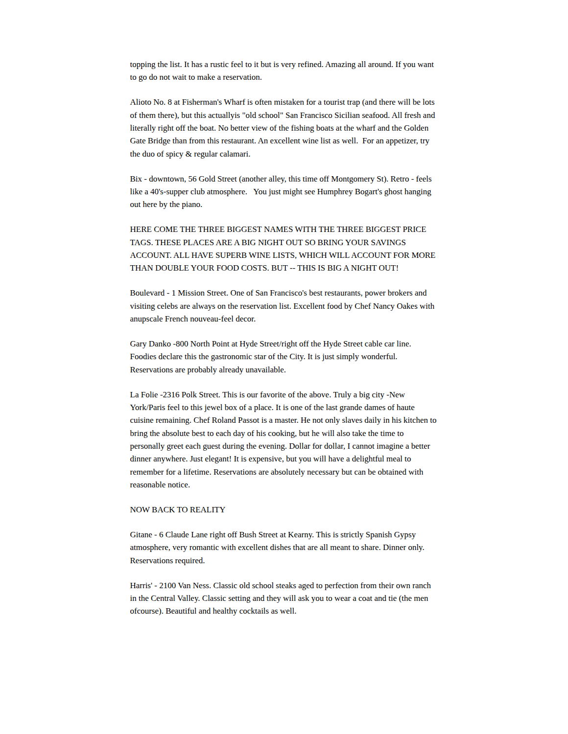topping the list. It has a rustic feel to it but is very refined. Amazing all around. If you want to go do not wait to make a reservation.
Alioto No. 8 at Fisherman's Wharf is often mistaken for a tourist trap (and there will be lots of them there), but this actuallyis "old school" San Francisco Sicilian seafood. All fresh and literally right off the boat. No better view of the fishing boats at the wharf and the Golden Gate Bridge than from this restaurant. An excellent wine list as well. For an appetizer, try the duo of spicy & regular calamari.
Bix - downtown, 56 Gold Street (another alley, this time off Montgomery St). Retro - feels like a 40's-supper club atmosphere. You just might see Humphrey Bogart's ghost hanging out here by the piano.
HERE COME THE THREE BIGGEST NAMES WITH THE THREE BIGGEST PRICE TAGS. THESE PLACES ARE A BIG NIGHT OUT SO BRING YOUR SAVINGS ACCOUNT. ALL HAVE SUPERB WINE LISTS, WHICH WILL ACCOUNT FOR MORE THAN DOUBLE YOUR FOOD COSTS. BUT -- THIS IS BIG A NIGHT OUT!
Boulevard - 1 Mission Street. One of San Francisco's best restaurants, power brokers and visiting celebs are always on the reservation list. Excellent food by Chef Nancy Oakes with anupscale French nouveau-feel decor.
Gary Danko -800 North Point at Hyde Street/right off the Hyde Street cable car line. Foodies declare this the gastronomic star of the City. It is just simply wonderful. Reservations are probably already unavailable.
La Folie -2316 Polk Street. This is our favorite of the above. Truly a big city -New York/Paris feel to this jewel box of a place. It is one of the last grande dames of haute cuisine remaining. Chef Roland Passot is a master. He not only slaves daily in his kitchen to bring the absolute best to each day of his cooking, but he will also take the time to personally greet each guest during the evening. Dollar for dollar, I cannot imagine a better dinner anywhere. Just elegant! It is expensive, but you will have a delightful meal to remember for a lifetime. Reservations are absolutely necessary but can be obtained with reasonable notice.
NOW BACK TO REALITY
Gitane - 6 Claude Lane right off Bush Street at Kearny. This is strictly Spanish Gypsy atmosphere, very romantic with excellent dishes that are all meant to share. Dinner only. Reservations required.
Harris' - 2100 Van Ness. Classic old school steaks aged to perfection from their own ranch in the Central Valley. Classic setting and they will ask you to wear a coat and tie (the men ofcourse). Beautiful and healthy cocktails as well.